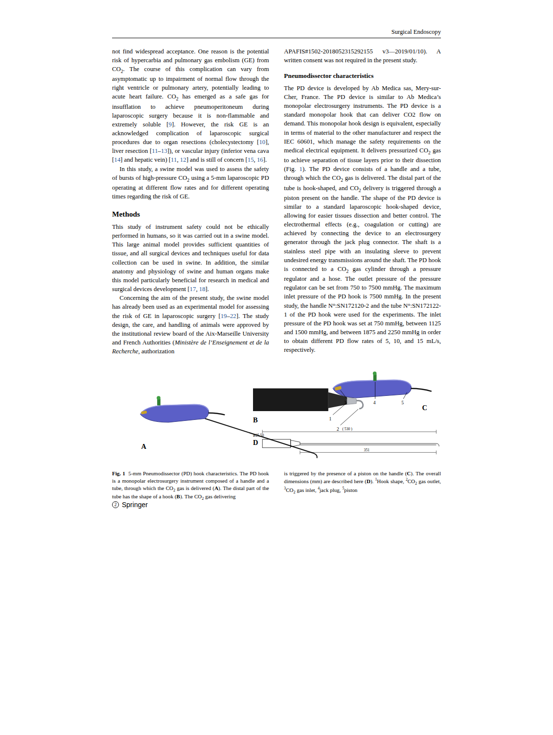Surgical Endoscopy
not find widespread acceptance. One reason is the potential risk of hypercarbia and pulmonary gas embolism (GE) from CO2. The course of this complication can vary from asymptomatic up to impairment of normal flow through the right ventricle or pulmonary artery, potentially leading to acute heart failure. CO2 has emerged as a safe gas for insufflation to achieve pneumoperitoneum during laparoscopic surgery because it is non-flammable and extremely soluble [9]. However, the risk GE is an acknowledged complication of laparoscopic surgical procedures due to organ resections (cholecystectomy [10], liver resection [11–13]), or vascular injury (inferior vena cava [14] and hepatic vein) [11, 12] and is still of concern [15, 16].
In this study, a swine model was used to assess the safety of bursts of high-pressure CO2 using a 5-mm laparoscopic PD operating at different flow rates and for different operating times regarding the risk of GE.
Methods
This study of instrument safety could not be ethically performed in humans, so it was carried out in a swine model. This large animal model provides sufficient quantities of tissue, and all surgical devices and techniques useful for data collection can be used in swine. In addition, the similar anatomy and physiology of swine and human organs make this model particularly beneficial for research in medical and surgical devices development [17, 18].
Concerning the aim of the present study, the swine model has already been used as an experimental model for assessing the risk of GE in laparoscopic surgery [19–22]. The study design, the care, and handling of animals were approved by the institutional review board of the Aix-Marseille University and French Authorities (Ministère de l’Enseignement et de la Recherche, authorization
APAFIS#1502-2018052315292155 v3—2019/01/10). A written consent was not required in the present study.
Pneumodissector characteristics
The PD device is developed by Ab Medica sas, Mery-sur-Cher, France. The PD device is similar to Ab Medica’s monopolar electrosurgery instruments. The PD device is a standard monopolar hook that can deliver CO2 flow on demand. This monopolar hook design is equivalent, especially in terms of material to the other manufacturer and respect the IEC 60601, which manage the safety requirements on the medical electrical equipment. It delivers pressurized CO2 gas to achieve separation of tissue layers prior to their dissection (Fig. 1). The PD device consists of a handle and a tube, through which the CO2 gas is delivered. The distal part of the tube is hook-shaped, and CO2 delivery is triggered through a piston present on the handle. The shape of the PD device is similar to a standard laparoscopic hook-shaped device, allowing for easier tissues dissection and better control. The electrothermal effects (e.g., coagulation or cutting) are achieved by connecting the device to an electrosurgery generator through the jack plug connector. The shaft is a stainless steel pipe with an insulating sleeve to prevent undesired energy transmissions around the shaft. The PD hook is connected to a CO2 gas cylinder through a pressure regulator and a hose. The outlet pressure of the pressure regulator can be set from 750 to 7500 mmHg. The maximum inlet pressure of the PD hook is 7500 mmHg. In the present study, the handle N°:SN172120-2 and the tube N°:SN172122-1 of the PD hook were used for the experiments. The inlet pressure of the PD hook was set at 750 mmHg, between 1125 and 1500 mmHg, and between 1875 and 2250 mmHg in order to obtain different PD flow rates of 5, 10, and 15 mL/s, respectively.
A 1 2 B 3 4 5 C D ⌀25,50 ( 530 ) 351
Fig. 1 5-mm Pneumodissector (PD) hook characteristics. The PD hook is a monopolar electrosurgery instrument composed of a handle and a tube, through which the CO2 gas is delivered (A). The distal part of the tube has the shape of a hook (B). The CO2 gas delivering
is triggered by the presence of a piston on the handle (C). The overall dimensions (mm) are described here (D). 1Hook shape, 2CO2 gas outlet, 3CO2 gas inlet, 4jack plug, 5piston
2 Springer